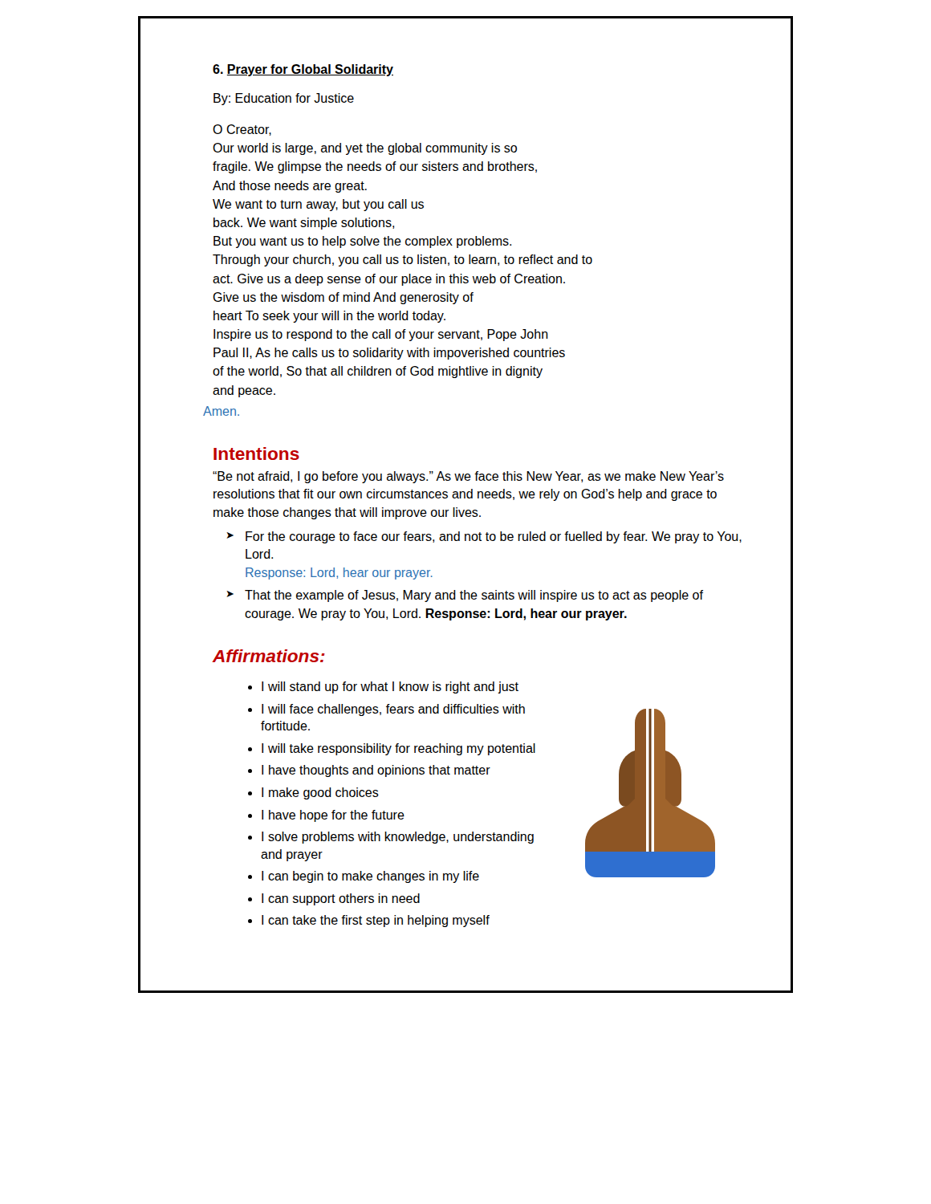6. Prayer for Global Solidarity
By: Education for Justice
O Creator,
Our world is large, and yet the global community is so
fragile. We glimpse the needs of our sisters and brothers,
And those needs are great.
We want to turn away, but you call us
back. We want simple solutions,
But you want us to help solve the complex problems.
Through your church, you call us to listen, to learn, to reflect and to
act. Give us a deep sense of our place in this web of Creation.
Give us the wisdom of mind And generosity of
heart To seek your will in the world today.
Inspire us to respond to the call of your servant, Pope John
Paul II, As he calls us to solidarity with impoverished countries
of the world, So that all children of God mightlive in dignity
and peace.
Amen.
Intentions
“Be not afraid, I go before you always.” As we face this New Year, as we make New Year’s resolutions that fit our own circumstances and needs, we rely on God’s help and grace to make those changes that will improve our lives.
For the courage to face our fears, and not to be ruled or fuelled by fear. We pray to You, Lord. Response: Lord, hear our prayer.
That the example of Jesus, Mary and the saints will inspire us to act as people of courage. We pray to You, Lord. Response: Lord, hear our prayer.
Affirmations:
I will stand up for what I know is right and just
I will face challenges, fears and difficulties with fortitude.
I will take responsibility for reaching my potential
I have thoughts and opinions that matter
I make good choices
I have hope for the future
I solve problems with knowledge, understanding and prayer
I can begin to make changes in my life
I can support others in need
I can take the first step in helping myself